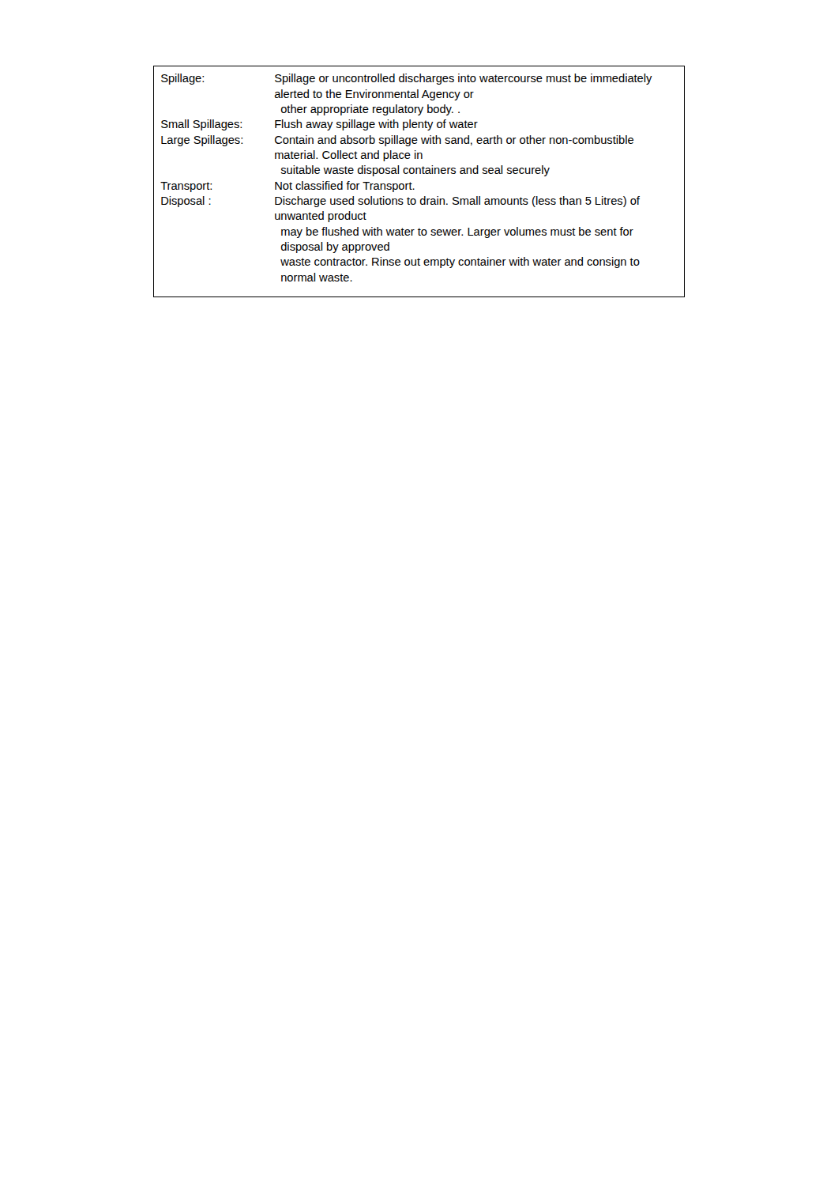| Spillage: | Spillage or uncontrolled discharges into watercourse must be immediately alerted to the Environmental Agency or other appropriate regulatory body. . |
| Small Spillages: | Flush away spillage with plenty of water |
| Large Spillages: | Contain and absorb spillage with sand, earth or other non-combustible material. Collect and place in suitable waste disposal containers and seal securely |
| Transport: | Not classified for Transport. |
| Disposal : | Discharge used solutions to drain. Small amounts (less than 5 Litres) of unwanted product may be flushed with water to sewer. Larger volumes must be sent for disposal by approved waste contractor. Rinse out empty container with water and consign to normal waste. |